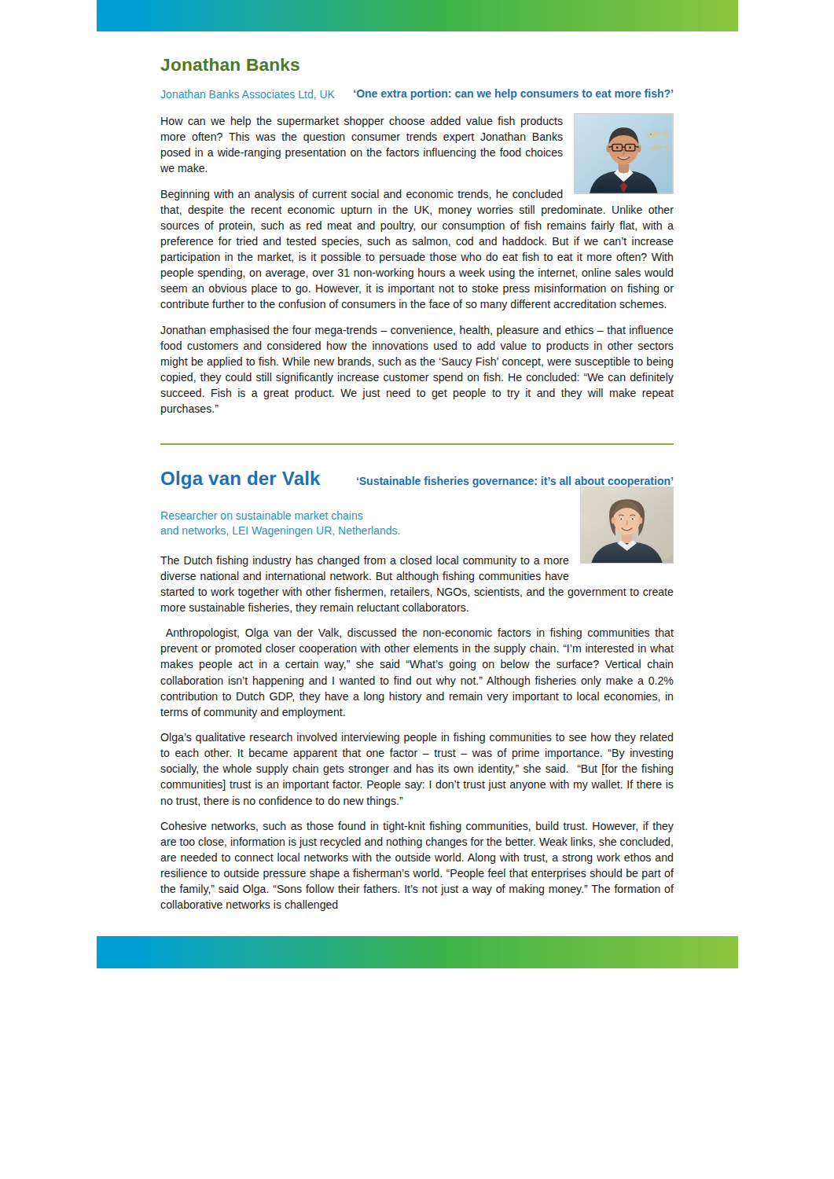Jonathan Banks
Jonathan Banks Associates Ltd, UK
‘One extra portion: can we help consumers to eat more fish?’
How can we help the supermarket shopper choose added value fish products more often? This was the question consumer trends expert Jonathan Banks posed in a wide-ranging presentation on the factors influencing the food choices we make.
Beginning with an analysis of current social and economic trends, he concluded that, despite the recent economic upturn in the UK, money worries still predominate. Unlike other sources of protein, such as red meat and poultry, our consumption of fish remains fairly flat, with a preference for tried and tested species, such as salmon, cod and haddock. But if we can’t increase participation in the market, is it possible to persuade those who do eat fish to eat it more often? With people spending, on average, over 31 non-working hours a week using the internet, online sales would seem an obvious place to go. However, it is important not to stoke press misinformation on fishing or contribute further to the confusion of consumers in the face of so many different accreditation schemes.
Jonathan emphasised the four mega-trends – convenience, health, pleasure and ethics – that influence food customers and considered how the innovations used to add value to products in other sectors might be applied to fish. While new brands, such as the ‘Saucy Fish’ concept, were susceptible to being copied, they could still significantly increase customer spend on fish. He concluded: “We can definitely succeed. Fish is a great product. We just need to get people to try it and they will make repeat purchases.”
Olga van der Valk
‘Sustainable fisheries governance: it’s all about cooperation’
Researcher on sustainable market chains
and networks, LEI Wageningen UR, Netherlands.
The Dutch fishing industry has changed from a closed local community to a more diverse national and international network. But although fishing communities have started to work together with other fishermen, retailers, NGOs, scientists, and the government to create more sustainable fisheries, they remain reluctant collaborators.
Anthropologist, Olga van der Valk, discussed the non-economic factors in fishing communities that prevent or promoted closer cooperation with other elements in the supply chain. “I’m interested in what makes people act in a certain way,” she said “What’s going on below the surface? Vertical chain collaboration isn’t happening and I wanted to find out why not.” Although fisheries only make a 0.2% contribution to Dutch GDP, they have a long history and remain very important to local economies, in terms of community and employment.
Olga’s qualitative research involved interviewing people in fishing communities to see how they related to each other. It became apparent that one factor – trust – was of prime importance. “By investing socially, the whole supply chain gets stronger and has its own identity,” she said. “But [for the fishing communities] trust is an important factor. People say: I don’t trust just anyone with my wallet. If there is no trust, there is no confidence to do new things.”
Cohesive networks, such as those found in tight-knit fishing communities, build trust. However, if they are too close, information is just recycled and nothing changes for the better. Weak links, she concluded, are needed to connect local networks with the outside world. Along with trust, a strong work ethos and resilience to outside pressure shape a fisherman’s world. “People feel that enterprises should be part of the family,” said Olga. “Sons follow their fathers. It’s not just a way of making money.” The formation of collaborative networks is challenged